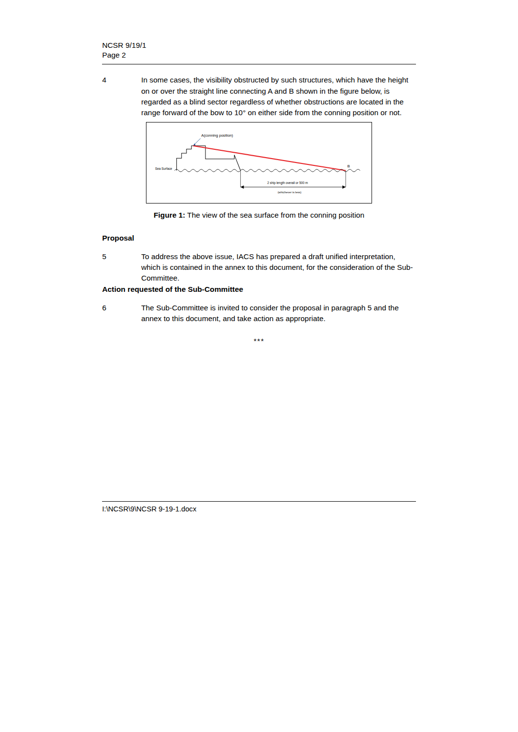NCSR 9/19/1
Page 2
4
In some cases, the visibility obstructed by such structures, which have the height on or over the straight line connecting A and B shown in the figure below, is regarded as a blind sector regardless of whether obstructions are located in the range forward of the bow to 10° on either side from the conning position or not.
A(conning position) Sea Surface B 2 ship length overall or 500 m (whichever is less)
Figure 1: The view of the sea surface from the conning position
Proposal
5
To address the above issue, IACS has prepared a draft unified interpretation, which is contained in the annex to this document, for the consideration of the Sub-Committee.
Action requested of the Sub-Committee
6
The Sub-Committee is invited to consider the proposal in paragraph 5 and the annex to this document, and take action as appropriate.
***
I:\NCSR\9\NCSR 9-19-1.docx